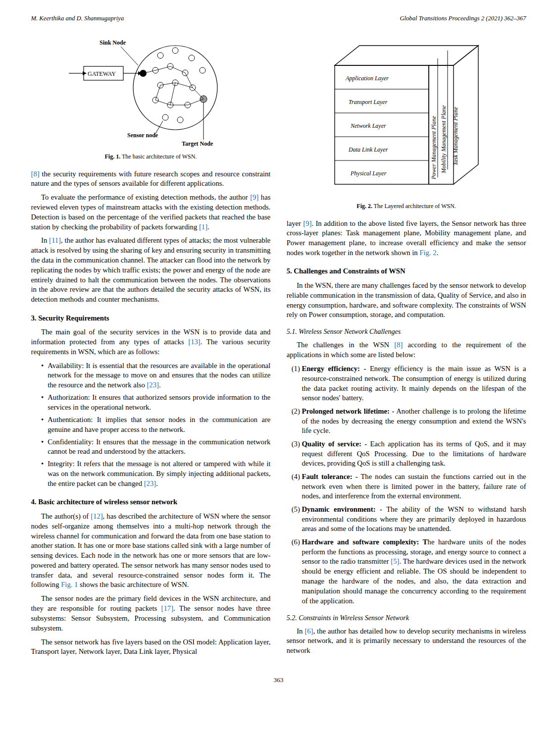M. Keerthika and D. Shanmugapriya Global Transitions Proceedings 2 (2021) 362–367
Sink Node GATEWAY Sensor node Target Node
Fig. 1. The basic architecture of WSN.
[8] the security requirements with future research scopes and resource constraint nature and the types of sensors available for different applications.
To evaluate the performance of existing detection methods, the author [9] has reviewed eleven types of mainstream attacks with the existing detection methods. Detection is based on the percentage of the verified packets that reached the base station by checking the probability of packets forwarding [1].
In [11], the author has evaluated different types of attacks; the most vulnerable attack is resolved by using the sharing of key and ensuring security in transmitting the data in the communication channel. The attacker can flood into the network by replicating the nodes by which traffic exists; the power and energy of the node are entirely drained to halt the communication between the nodes. The observations in the above review are that the authors detailed the security attacks of WSN, its detection methods and counter mechanisms.
3. Security Requirements
The main goal of the security services in the WSN is to provide data and information protected from any types of attacks [13]. The various security requirements in WSN, which are as follows:
Availability: It is essential that the resources are available in the operational network for the message to move on and ensures that the nodes can utilize the resource and the network also [23].
Authorization: It ensures that authorized sensors provide information to the services in the operational network.
Authentication: It implies that sensor nodes in the communication are genuine and have proper access to the network.
Confidentiality: It ensures that the message in the communication network cannot be read and understood by the attackers.
Integrity: It refers that the message is not altered or tampered with while it was on the network communication. By simply injecting additional packets, the entire packet can be changed [23].
4. Basic architecture of wireless sensor network
The author(s) of [12], has described the architecture of WSN where the sensor nodes self-organize among themselves into a multi-hop network through the wireless channel for communication and forward the data from one base station to another station. It has one or more base stations called sink with a large number of sensing devices. Each node in the network has one or more sensors that are low-powered and battery operated. The sensor network has many sensor nodes used to transfer data, and several resource-constrained sensor nodes form it. The following Fig. 1 shows the basic architecture of WSN.
The sensor nodes are the primary field devices in the WSN architecture, and they are responsible for routing packets [17]. The sensor nodes have three subsystems: Sensor Subsystem, Processing subsystem, and Communication subsystem.
The sensor network has five layers based on the OSI model: Application layer, Transport layer, Network layer, Data Link layer, Physical
Application Layer Transport Layer Network Layer Data Link Layer Physical Layer Power Management Plane Mobility Management Plane Task Management Plane
Fig. 2. The Layered architecture of WSN.
layer [9]. In addition to the above listed five layers, the Sensor network has three cross-layer planes: Task management plane, Mobility management plane, and Power management plane, to increase overall efficiency and make the sensor nodes work together in the network shown in Fig. 2.
5. Challenges and Constraints of WSN
In the WSN, there are many challenges faced by the sensor network to develop reliable communication in the transmission of data, Quality of Service, and also in energy consumption, hardware, and software complexity. The constraints of WSN rely on Power consumption, storage, and computation.
5.1. Wireless Sensor Network Challenges
The challenges in the WSN [8] according to the requirement of the applications in which some are listed below:
Energy efficiency: - Energy efficiency is the main issue as WSN is a resource-constrained network. The consumption of energy is utilized during the data packet routing activity. It mainly depends on the lifespan of the sensor nodes' battery.
Prolonged network lifetime: - Another challenge is to prolong the lifetime of the nodes by decreasing the energy consumption and extend the WSN's life cycle.
Quality of service: - Each application has its terms of QoS, and it may request different QoS Processing. Due to the limitations of hardware devices, providing QoS is still a challenging task.
Fault tolerance: - The nodes can sustain the functions carried out in the network even when there is limited power in the battery, failure rate of nodes, and interference from the external environment.
Dynamic environment: - The ability of the WSN to withstand harsh environmental conditions where they are primarily deployed in hazardous areas and some of the locations may be unattended.
Hardware and software complexity: The hardware units of the nodes perform the functions as processing, storage, and energy source to connect a sensor to the radio transmitter [5]. The hardware devices used in the network should be energy efficient and reliable. The OS should be independent to manage the hardware of the nodes, and also, the data extraction and manipulation should manage the concurrency according to the requirement of the application.
5.2. Constraints in Wireless Sensor Network
In [6], the author has detailed how to develop security mechanisms in wireless sensor network, and it is primarily necessary to understand the resources of the network
363